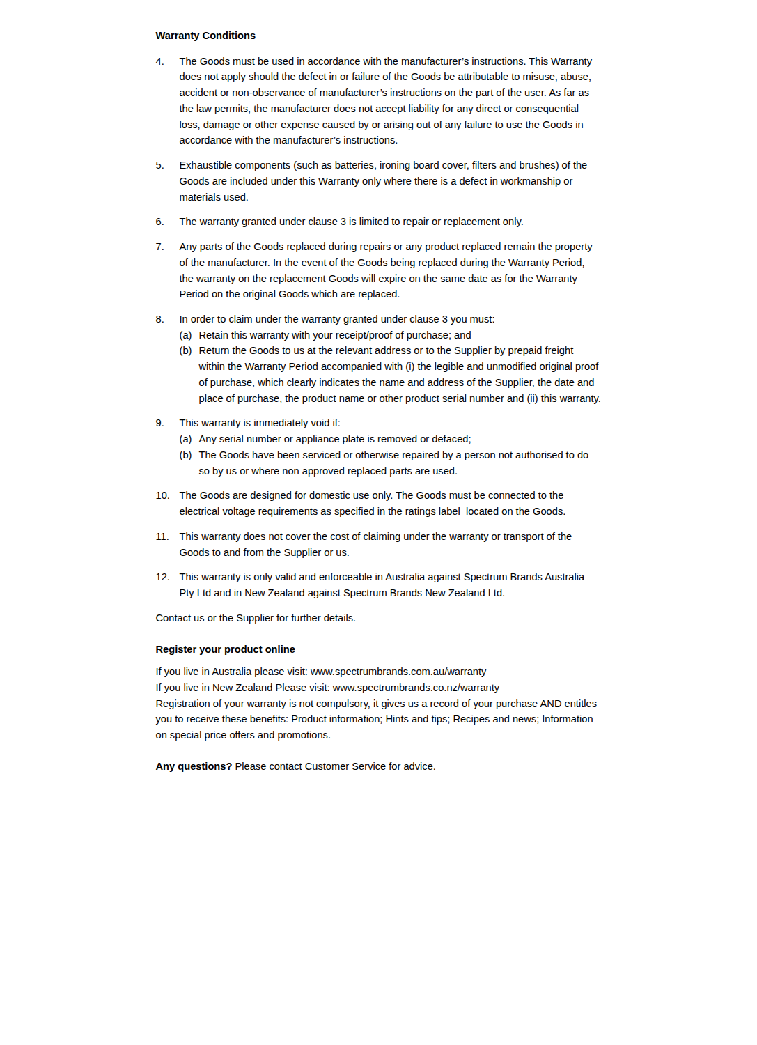Warranty Conditions
4. The Goods must be used in accordance with the manufacturer’s instructions. This Warranty does not apply should the defect in or failure of the Goods be attributable to misuse, abuse, accident or non-observance of manufacturer’s instructions on the part of the user. As far as the law permits, the manufacturer does not accept liability for any direct or consequential loss, damage or other expense caused by or arising out of any failure to use the Goods in accordance with the manufacturer’s instructions.
5. Exhaustible components (such as batteries, ironing board cover, filters and brushes) of the Goods are included under this Warranty only where there is a defect in workmanship or materials used.
6. The warranty granted under clause 3 is limited to repair or replacement only.
7. Any parts of the Goods replaced during repairs or any product replaced remain the property of the manufacturer. In the event of the Goods being replaced during the Warranty Period, the warranty on the replacement Goods will expire on the same date as for the Warranty Period on the original Goods which are replaced.
8. In order to claim under the warranty granted under clause 3 you must:
(a) Retain this warranty with your receipt/proof of purchase; and
(b) Return the Goods to us at the relevant address or to the Supplier by prepaid freight within the Warranty Period accompanied with (i) the legible and unmodified original proof of purchase, which clearly indicates the name and address of the Supplier, the date and place of purchase, the product name or other product serial number and (ii) this warranty.
9. This warranty is immediately void if:
(a) Any serial number or appliance plate is removed or defaced;
(b) The Goods have been serviced or otherwise repaired by a person not authorised to do so by us or where non approved replaced parts are used.
10. The Goods are designed for domestic use only. The Goods must be connected to the electrical voltage requirements as specified in the ratings label located on the Goods.
11. This warranty does not cover the cost of claiming under the warranty or transport of the Goods to and from the Supplier or us.
12. This warranty is only valid and enforceable in Australia against Spectrum Brands Australia Pty Ltd and in New Zealand against Spectrum Brands New Zealand Ltd.
Contact us or the Supplier for further details.
Register your product online
If you live in Australia please visit: www.spectrumbrands.com.au/warranty
If you live in New Zealand Please visit: www.spectrumbrands.co.nz/warranty
Registration of your warranty is not compulsory, it gives us a record of your purchase AND entitles you to receive these benefits: Product information; Hints and tips; Recipes and news; Information on special price offers and promotions.
Any questions? Please contact Customer Service for advice.